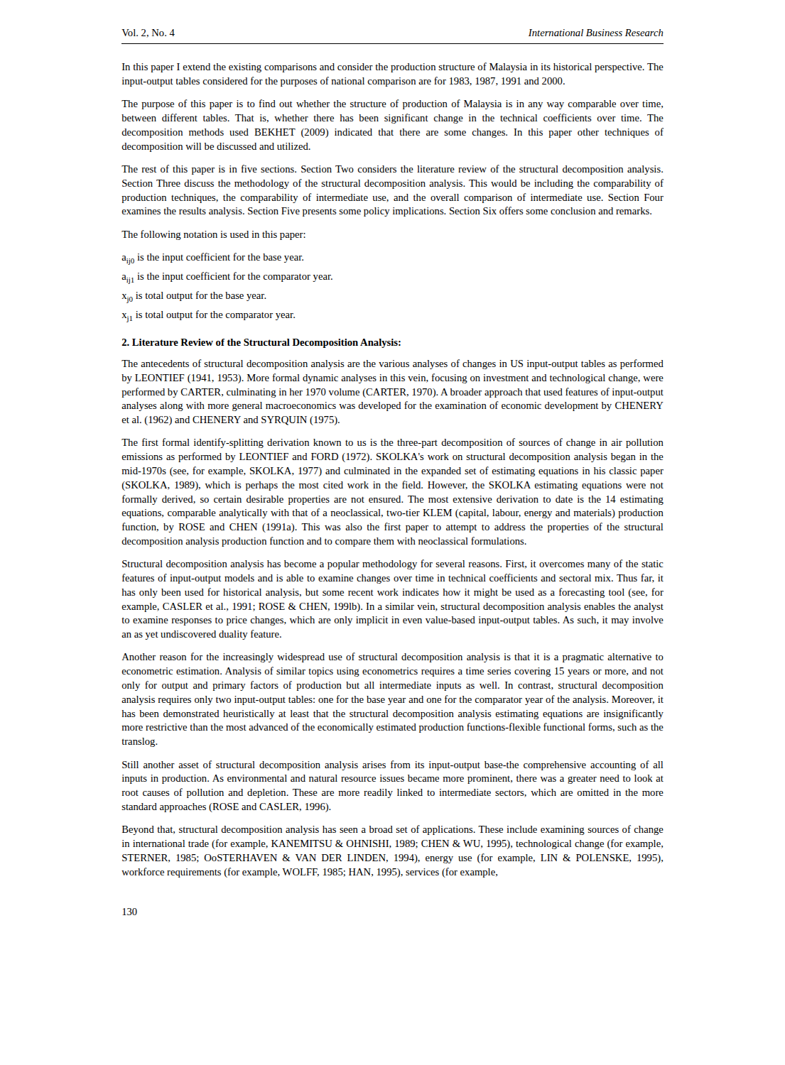Vol. 2, No. 4 International Business Research
In this paper I extend the existing comparisons and consider the production structure of Malaysia in its historical perspective. The input-output tables considered for the purposes of national comparison are for 1983, 1987, 1991 and 2000.
The purpose of this paper is to find out whether the structure of production of Malaysia is in any way comparable over time, between different tables. That is, whether there has been significant change in the technical coefficients over time. The decomposition methods used BEKHET (2009) indicated that there are some changes. In this paper other techniques of decomposition will be discussed and utilized.
The rest of this paper is in five sections. Section Two considers the literature review of the structural decomposition analysis. Section Three discuss the methodology of the structural decomposition analysis. This would be including the comparability of production techniques, the comparability of intermediate use, and the overall comparison of intermediate use. Section Four examines the results analysis. Section Five presents some policy implications. Section Six offers some conclusion and remarks.
The following notation is used in this paper:
aij0 is the input coefficient for the base year.
aij1 is the input coefficient for the comparator year.
xj0 is total output for the base year.
xj1 is total output for the comparator year.
2. Literature Review of the Structural Decomposition Analysis:
The antecedents of structural decomposition analysis are the various analyses of changes in US input-output tables as performed by LEONTIEF (1941, 1953). More formal dynamic analyses in this vein, focusing on investment and technological change, were performed by CARTER, culminating in her 1970 volume (CARTER, 1970). A broader approach that used features of input-output analyses along with more general macroeconomics was developed for the examination of economic development by CHENERY et al. (1962) and CHENERY and SYRQUIN (1975).
The first formal identify-splitting derivation known to us is the three-part decomposition of sources of change in air pollution emissions as performed by LEONTIEF and FORD (1972). SKOLKA's work on structural decomposition analysis began in the mid-1970s (see, for example, SKOLKA, 1977) and culminated in the expanded set of estimating equations in his classic paper (SKOLKA, 1989), which is perhaps the most cited work in the field. However, the SKOLKA estimating equations were not formally derived, so certain desirable properties are not ensured. The most extensive derivation to date is the 14 estimating equations, comparable analytically with that of a neoclassical, two-tier KLEM (capital, labour, energy and materials) production function, by ROSE and CHEN (1991a). This was also the first paper to attempt to address the properties of the structural decomposition analysis production function and to compare them with neoclassical formulations.
Structural decomposition analysis has become a popular methodology for several reasons. First, it overcomes many of the static features of input-output models and is able to examine changes over time in technical coefficients and sectoral mix. Thus far, it has only been used for historical analysis, but some recent work indicates how it might be used as a forecasting tool (see, for example, CASLER et al., 1991; ROSE & CHEN, 199lb). In a similar vein, structural decomposition analysis enables the analyst to examine responses to price changes, which are only implicit in even value-based input-output tables. As such, it may involve an as yet undiscovered duality feature.
Another reason for the increasingly widespread use of structural decomposition analysis is that it is a pragmatic alternative to econometric estimation. Analysis of similar topics using econometrics requires a time series covering 15 years or more, and not only for output and primary factors of production but all intermediate inputs as well. In contrast, structural decomposition analysis requires only two input-output tables: one for the base year and one for the comparator year of the analysis. Moreover, it has been demonstrated heuristically at least that the structural decomposition analysis estimating equations are insignificantly more restrictive than the most advanced of the economically estimated production functions-flexible functional forms, such as the translog.
Still another asset of structural decomposition analysis arises from its input-output base-the comprehensive accounting of all inputs in production. As environmental and natural resource issues became more prominent, there was a greater need to look at root causes of pollution and depletion. These are more readily linked to intermediate sectors, which are omitted in the more standard approaches (ROSE and CASLER, 1996).
Beyond that, structural decomposition analysis has seen a broad set of applications. These include examining sources of change in international trade (for example, KANEMITSU & OHNISHI, 1989; CHEN & WU, 1995), technological change (for example, STERNER, 1985; OoSTERHAVEN & VAN DER LINDEN, 1994), energy use (for example, LIN & POLENSKE, 1995), workforce requirements (for example, WOLFF, 1985; HAN, 1995), services (for example,
130